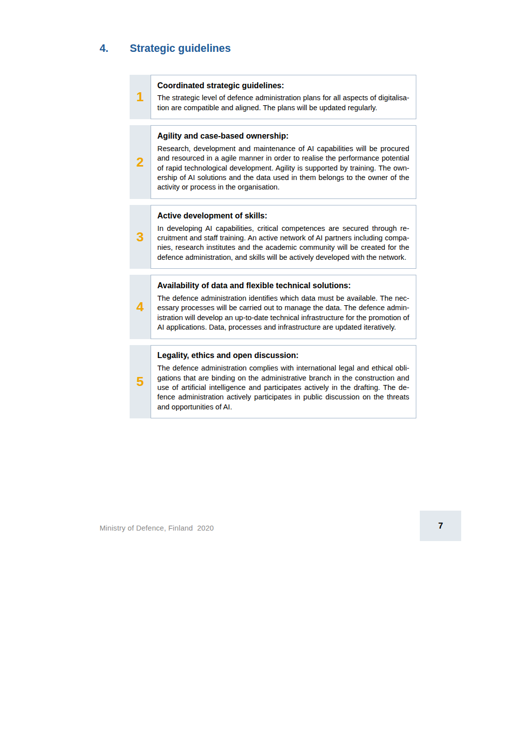4. Strategic guidelines
1
Coordinated strategic guidelines:
The strategic level of defence administration plans for all aspects of digitalisation are compatible and aligned. The plans will be updated regularly.
2
Agility and case-based ownership:
Research, development and maintenance of AI capabilities will be procured and resourced in a agile manner in order to realise the performance potential of rapid technological development. Agility is supported by training. The ownership of AI solutions and the data used in them belongs to the owner of the activity or process in the organisation.
3
Active development of skills:
In developing AI capabilities, critical competences are secured through recruitment and staff training. An active network of AI partners including companies, research institutes and the academic community will be created for the defence administration, and skills will be actively developed with the network.
4
Availability of data and flexible technical solutions:
The defence administration identifies which data must be available. The necessary processes will be carried out to manage the data. The defence administration will develop an up-to-date technical infrastructure for the promotion of AI applications. Data, processes and infrastructure are updated iteratively.
5
Legality, ethics and open discussion:
The defence administration complies with international legal and ethical obligations that are binding on the administrative branch in the construction and use of artificial intelligence and participates actively in the drafting. The defence administration actively participates in public discussion on the threats and opportunities of AI.
Ministry of Defence, Finland 2020
7